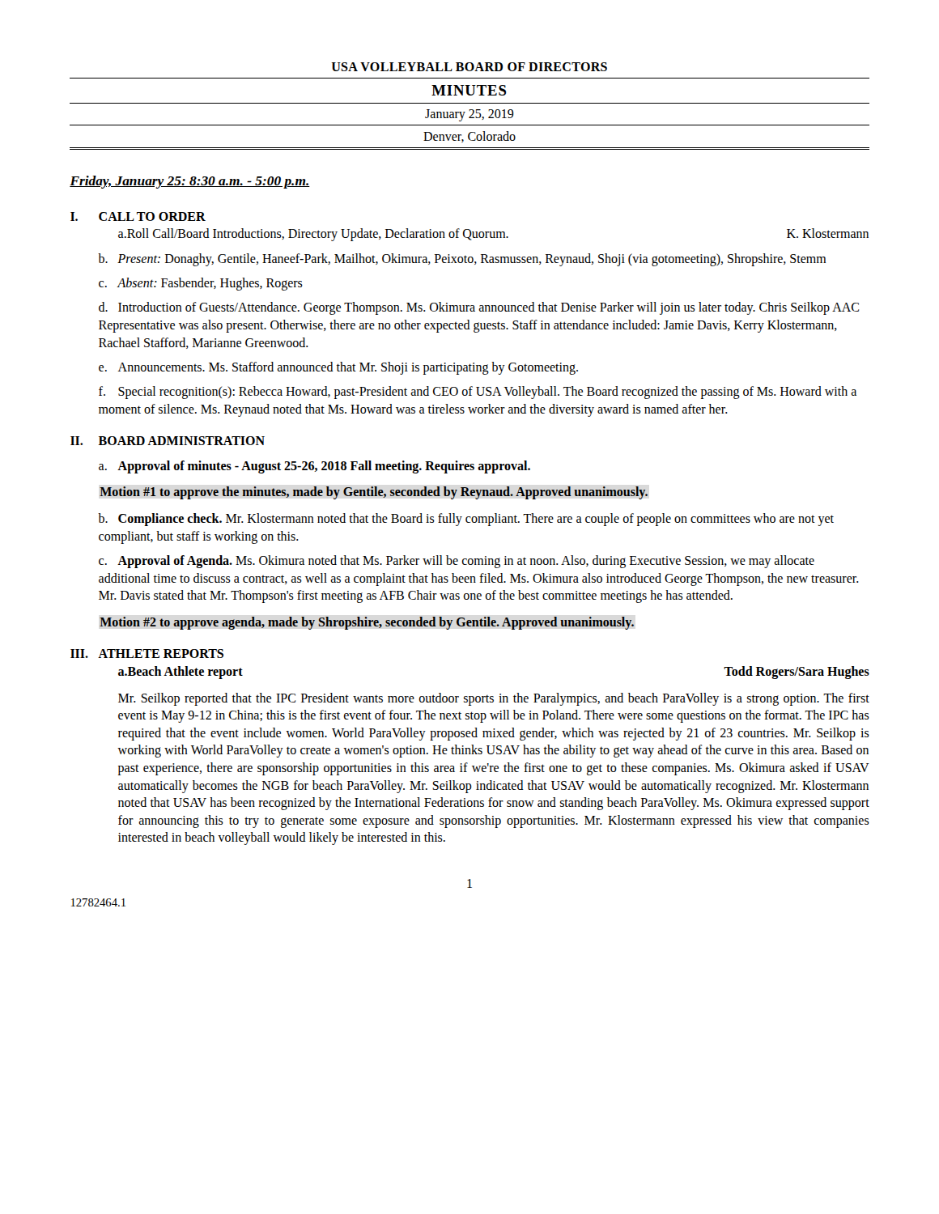USA VOLLEYBALL BOARD OF DIRECTORS
MINUTES
January 25, 2019
Denver, Colorado
Friday, January 25: 8:30 a.m. - 5:00 p.m.
I. CALL TO ORDER
a. Roll Call/Board Introductions, Directory Update, Declaration of Quorum.
K. Klostermann
b. Present: Donaghy, Gentile, Haneef-Park, Mailhot, Okimura, Peixoto, Rasmussen, Reynaud, Shoji (via gotomeeting), Shropshire, Stemm
c. Absent: Fasbender, Hughes, Rogers
d. Introduction of Guests/Attendance. George Thompson. Ms. Okimura announced that Denise Parker will join us later today. Chris Seilkop AAC Representative was also present. Otherwise, there are no other expected guests. Staff in attendance included: Jamie Davis, Kerry Klostermann, Rachael Stafford, Marianne Greenwood.
e. Announcements. Ms. Stafford announced that Mr. Shoji is participating by Gotomeeting.
f. Special recognition(s): Rebecca Howard, past-President and CEO of USA Volleyball. The Board recognized the passing of Ms. Howard with a moment of silence. Ms. Reynaud noted that Ms. Howard was a tireless worker and the diversity award is named after her.
II. BOARD ADMINISTRATION
a. Approval of minutes - August 25-26, 2018 Fall meeting. Requires approval.
Motion #1 to approve the minutes, made by Gentile, seconded by Reynaud. Approved unanimously.
b. Compliance check. Mr. Klostermann noted that the Board is fully compliant. There are a couple of people on committees who are not yet compliant, but staff is working on this.
c. Approval of Agenda. Ms. Okimura noted that Ms. Parker will be coming in at noon. Also, during Executive Session, we may allocate additional time to discuss a contract, as well as a complaint that has been filed. Ms. Okimura also introduced George Thompson, the new treasurer. Mr. Davis stated that Mr. Thompson's first meeting as AFB Chair was one of the best committee meetings he has attended.
Motion #2 to approve agenda, made by Shropshire, seconded by Gentile. Approved unanimously.
III. ATHLETE REPORTS
a. Beach Athlete report
Todd Rogers/Sara Hughes
Mr. Seilkop reported that the IPC President wants more outdoor sports in the Paralympics, and beach ParaVolley is a strong option. The first event is May 9-12 in China; this is the first event of four. The next stop will be in Poland. There were some questions on the format. The IPC has required that the event include women. World ParaVolley proposed mixed gender, which was rejected by 21 of 23 countries. Mr. Seilkop is working with World ParaVolley to create a women's option. He thinks USAV has the ability to get way ahead of the curve in this area. Based on past experience, there are sponsorship opportunities in this area if we're the first one to get to these companies. Ms. Okimura asked if USAV automatically becomes the NGB for beach ParaVolley. Mr. Seilkop indicated that USAV would be automatically recognized. Mr. Klostermann noted that USAV has been recognized by the International Federations for snow and standing beach ParaVolley. Ms. Okimura expressed support for announcing this to try to generate some exposure and sponsorship opportunities. Mr. Klostermann expressed his view that companies interested in beach volleyball would likely be interested in this.
1
12782464.1